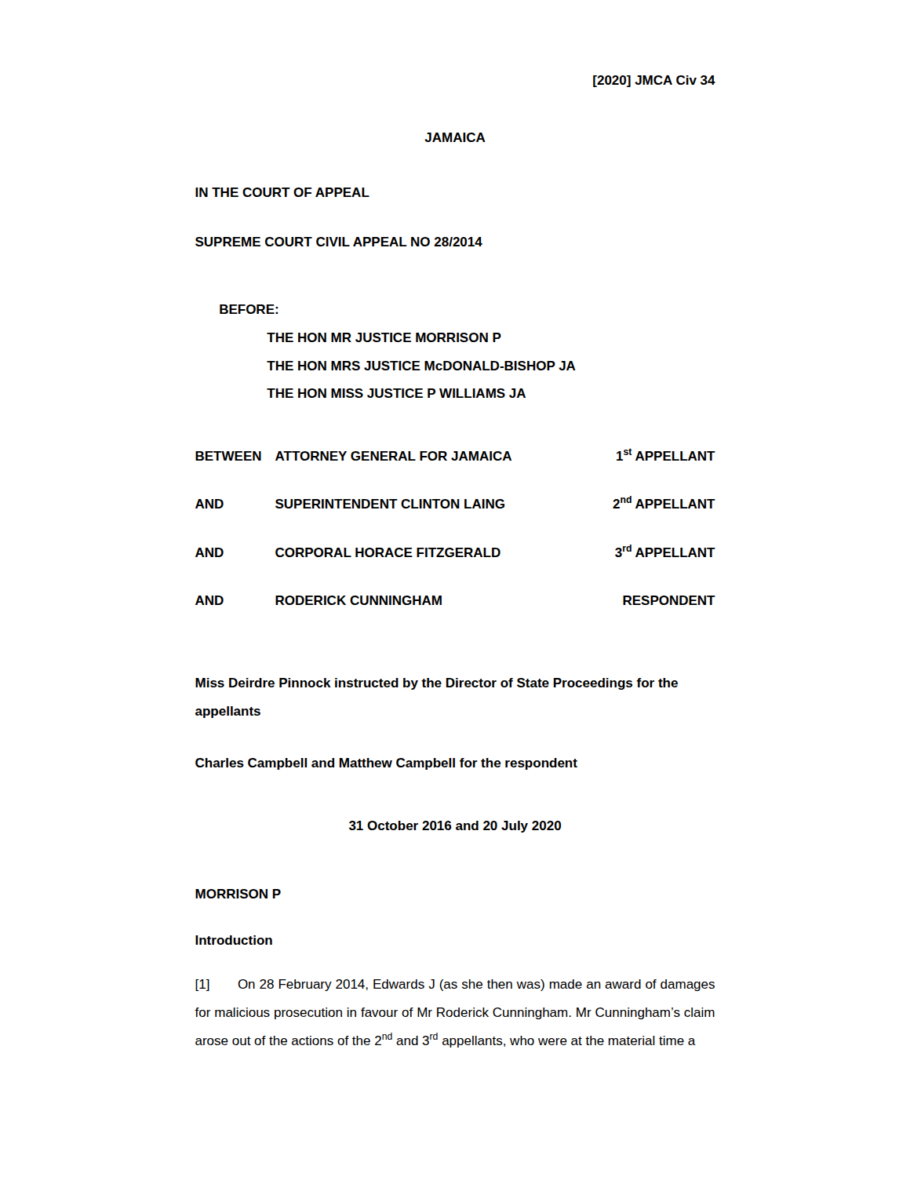[2020] JMCA Civ 34
JAMAICA
IN THE COURT OF APPEAL
SUPREME COURT CIVIL APPEAL NO 28/2014
BEFORE: THE HON MR JUSTICE MORRISON P THE HON MRS JUSTICE McDONALD-BISHOP JA THE HON MISS JUSTICE P WILLIAMS JA
| BETWEEN | ATTORNEY GENERAL FOR JAMAICA | 1 st APPELLANT |
| AND | SUPERINTENDENT CLINTON LAING | 2 nd APPELLANT |
| AND | CORPORAL HORACE FITZGERALD | 3 rd APPELLANT |
| AND | RODERICK CUNNINGHAM | RESPONDENT |
Miss Deirdre Pinnock instructed by the Director of State Proceedings for the appellants
Charles Campbell and Matthew Campbell for the respondent
31 October 2016 and 20 July 2020
MORRISON P
Introduction
[1] On 28 February 2014, Edwards J (as she then was) made an award of damages for malicious prosecution in favour of Mr Roderick Cunningham. Mr Cunningham’s claim arose out of the actions of the 2nd and 3rd appellants, who were at the material time a